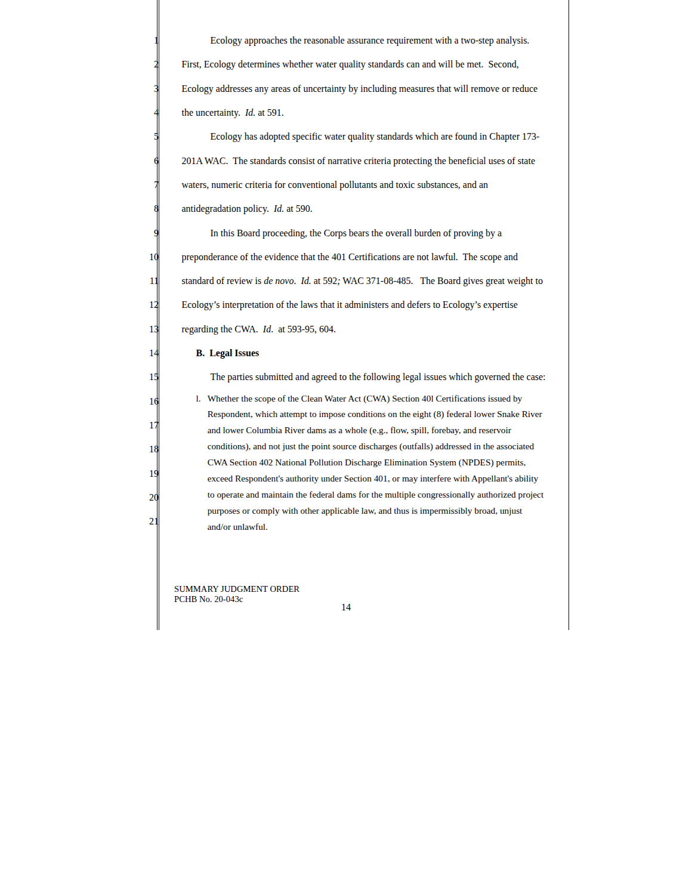1
2
3
4
5
6
7
8
9
10
11
12
13
14
15
16
17
18
19
20
21
Ecology approaches the reasonable assurance requirement with a two-step analysis. First, Ecology determines whether water quality standards can and will be met. Second, Ecology addresses any areas of uncertainty by including measures that will remove or reduce the uncertainty. Id. at 591.
Ecology has adopted specific water quality standards which are found in Chapter 173-201A WAC. The standards consist of narrative criteria protecting the beneficial uses of state waters, numeric criteria for conventional pollutants and toxic substances, and an antidegradation policy. Id. at 590.
In this Board proceeding, the Corps bears the overall burden of proving by a preponderance of the evidence that the 401 Certifications are not lawful. The scope and standard of review is de novo. Id. at 592; WAC 371-08-485. The Board gives great weight to Ecology’s interpretation of the laws that it administers and defers to Ecology’s expertise regarding the CWA. Id. at 593-95, 604.
B. Legal Issues
The parties submitted and agreed to the following legal issues which governed the case:
l. Whether the scope of the Clean Water Act (CWA) Section 40l Certifications issued by Respondent, which attempt to impose conditions on the eight (8) federal lower Snake River and lower Columbia River dams as a whole (e.g., flow, spill, forebay, and reservoir conditions), and not just the point source discharges (outfalls) addressed in the associated CWA Section 402 National Pollution Discharge Elimination System (NPDES) permits, exceed Respondent's authority under Section 401, or may interfere with Appellant's ability to operate and maintain the federal dams for the multiple congressionally authorized project purposes or comply with other applicable law, and thus is impermissibly broad, unjust and/or unlawful.
SUMMARY JUDGMENT ORDER
PCHB No. 20-043c
14